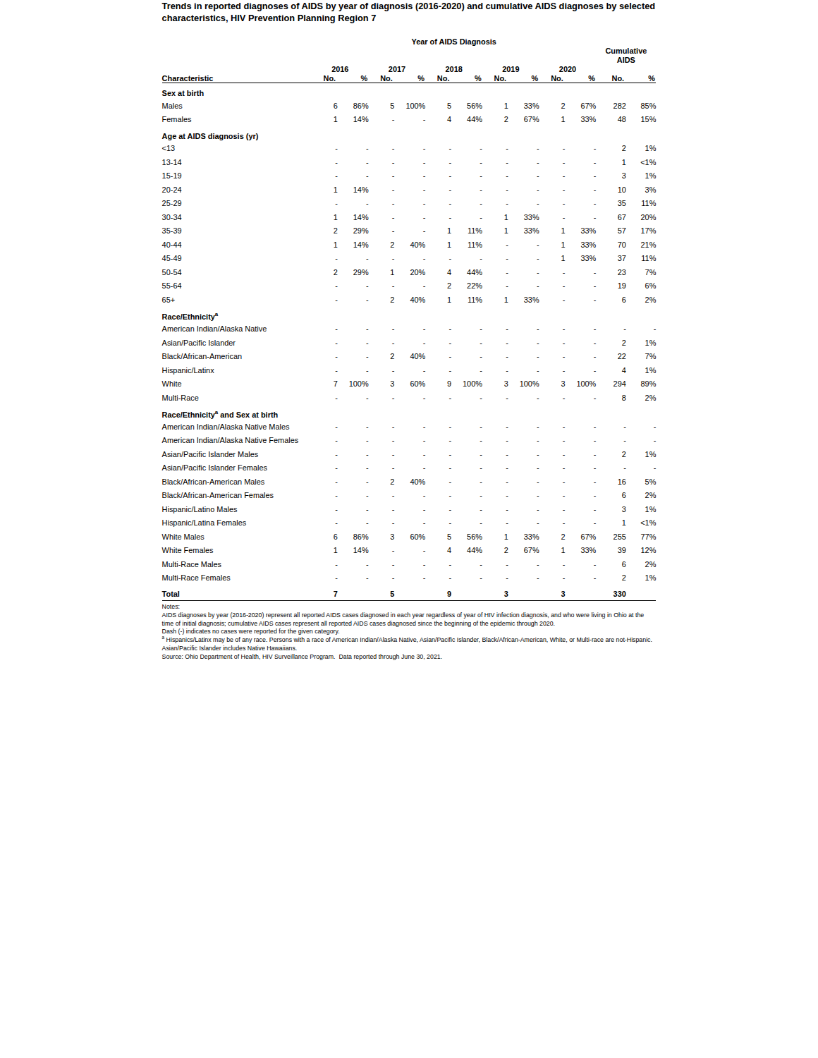Trends in reported diagnoses of AIDS by year of diagnosis (2016-2020) and cumulative AIDS diagnoses by selected characteristics, HIV Prevention Planning Region 7
| | Year of AIDS Diagnosis | |
| --- | --- | --- |
| | | Cumulative AIDS |
| | 2016 | 2017 | 2018 | 2019 | 2020 | |
| Characteristic | No. | % | No. | % | No. | % | No. | % | No. | % | No. | % |
| Sex at birth |
| Males | 6 | 86% | 5 | 100% | 5 | 56% | 1 | 33% | 2 | 67% | 282 | 85% |
| Females | 1 | 14% | - | - | 4 | 44% | 2 | 67% | 1 | 33% | 48 | 15% |
| Age at AIDS diagnosis (yr) |
| <13 | - | - | - | - | - | - | - | - | - | - | 2 | 1% |
| 13-14 | - | - | - | - | - | - | - | - | - | - | 1 | <1% |
| 15-19 | - | - | - | - | - | - | - | - | - | - | 3 | 1% |
| 20-24 | 1 | 14% | - | - | - | - | - | - | - | - | 10 | 3% |
| 25-29 | - | - | - | - | - | - | - | - | - | - | 35 | 11% |
| 30-34 | 1 | 14% | - | - | - | - | 1 | 33% | - | - | 67 | 20% |
| 35-39 | 2 | 29% | - | - | 1 | 11% | 1 | 33% | 1 | 33% | 57 | 17% |
| 40-44 | 1 | 14% | 2 | 40% | 1 | 11% | - | - | 1 | 33% | 70 | 21% |
| 45-49 | - | - | - | - | - | - | - | - | 1 | 33% | 37 | 11% |
| 50-54 | 2 | 29% | 1 | 20% | 4 | 44% | - | - | - | - | 23 | 7% |
| 55-64 | - | - | - | - | 2 | 22% | - | - | - | - | 19 | 6% |
| 65+ | - | - | 2 | 40% | 1 | 11% | 1 | 33% | - | - | 6 | 2% |
| Race/Ethnicity a |
| American Indian/Alaska Native | - | - | - | - | - | - | - | - | - | - | - | - |
| Asian/Pacific Islander | - | - | - | - | - | - | - | - | - | - | 2 | 1% |
| Black/African-American | - | - | 2 | 40% | - | - | - | - | - | - | 22 | 7% |
| Hispanic/Latinx | - | - | - | - | - | - | - | - | - | - | 4 | 1% |
| White | 7 | 100% | 3 | 60% | 9 | 100% | 3 | 100% | 3 | 100% | 294 | 89% |
| Multi-Race | - | - | - | - | - | - | - | - | - | - | 8 | 2% |
| Race/Ethnicity a and Sex at birth |
| American Indian/Alaska Native Males | - | - | - | - | - | - | - | - | - | - | - | - |
| American Indian/Alaska Native Females | - | - | - | - | - | - | - | - | - | - | - | - |
| Asian/Pacific Islander Males | - | - | - | - | - | - | - | - | - | - | 2 | 1% |
| Asian/Pacific Islander Females | - | - | - | - | - | - | - | - | - | - | - | - |
| Black/African-American Males | - | - | 2 | 40% | - | - | - | - | - | - | 16 | 5% |
| Black/African-American Females | - | - | - | - | - | - | - | - | - | - | 6 | 2% |
| Hispanic/Latino Males | - | - | - | - | - | - | - | - | - | - | 3 | 1% |
| Hispanic/Latina Females | - | - | - | - | - | - | - | - | - | - | 1 | <1% |
| White Males | 6 | 86% | 3 | 60% | 5 | 56% | 1 | 33% | 2 | 67% | 255 | 77% |
| White Females | 1 | 14% | - | - | 4 | 44% | 2 | 67% | 1 | 33% | 39 | 12% |
| Multi-Race Males | - | - | - | - | - | - | - | - | - | - | 6 | 2% |
| Multi-Race Females | - | - | - | - | - | - | - | - | - | - | 2 | 1% |
| Total | 7 | | 5 | | 9 | | 3 | | 3 | | 330 | |
Notes:
AIDS diagnoses by year (2016-2020) represent all reported AIDS cases diagnosed in each year regardless of year of HIV infection diagnosis, and who were living in Ohio at the time of initial diagnosis; cumulative AIDS cases represent all reported AIDS cases diagnosed since the beginning of the epidemic through 2020.
Dash (-) indicates no cases were reported for the given category.
a Hispanics/Latinx may be of any race. Persons with a race of American Indian/Alaska Native, Asian/Pacific Islander, Black/African-American, White, or Multi-race are not-Hispanic. Asian/Pacific Islander includes Native Hawaiians.
Source: Ohio Department of Health, HIV Surveillance Program. Data reported through June 30, 2021.